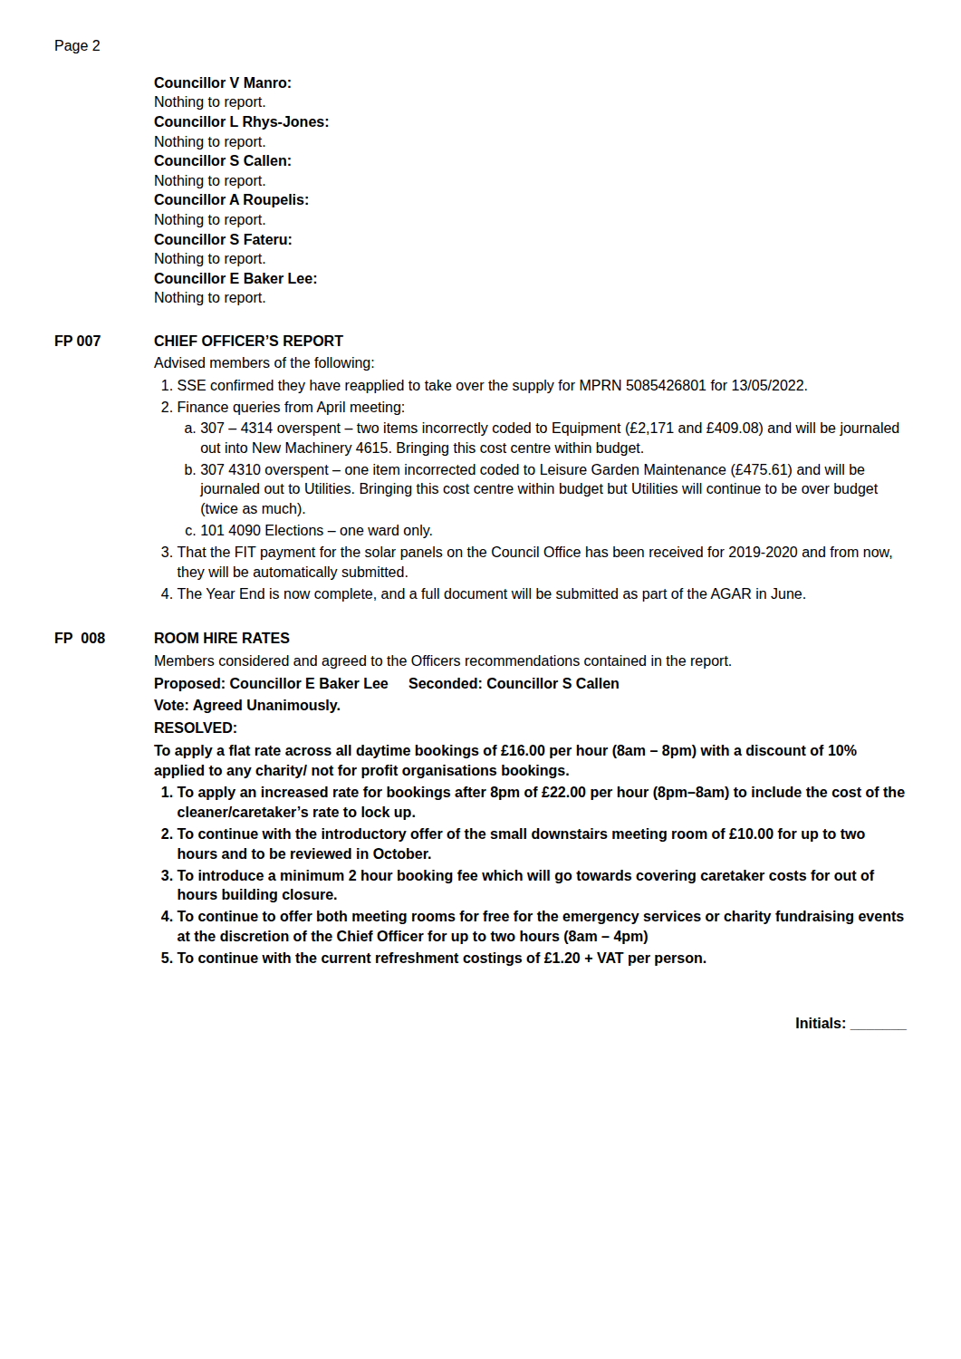Page 2
Councillor V Manro:
Nothing to report.
Councillor L Rhys-Jones:
Nothing to report.
Councillor S Callen:
Nothing to report.
Councillor A Roupelis:
Nothing to report.
Councillor S Fateru:
Nothing to report.
Councillor E Baker Lee:
Nothing to report.
FP 007
CHIEF OFFICER’S REPORT
Advised members of the following:
SSE confirmed they have reapplied to take over the supply for MPRN 5085426801 for 13/05/2022.
Finance queries from April meeting:
307 – 4314 overspent – two items incorrectly coded to Equipment (£2,171 and £409.08) and will be journaled out into New Machinery 4615. Bringing this cost centre within budget.
307 4310 overspent – one item incorrected coded to Leisure Garden Maintenance (£475.61) and will be journaled out to Utilities. Bringing this cost centre within budget but Utilities will continue to be over budget (twice as much).
101 4090 Elections – one ward only.
That the FIT payment for the solar panels on the Council Office has been received for 2019-2020 and from now, they will be automatically submitted.
The Year End is now complete, and a full document will be submitted as part of the AGAR in June.
FP 008
ROOM HIRE RATES
Members considered and agreed to the Officers recommendations contained in the report.
Proposed: Councillor E Baker Lee Seconded: Councillor S Callen
Vote: Agreed Unanimously.
RESOLVED:
To apply a flat rate across all daytime bookings of £16.00 per hour (8am – 8pm) with a discount of 10% applied to any charity/ not for profit organisations bookings.
To apply an increased rate for bookings after 8pm of £22.00 per hour (8pm–8am) to include the cost of the cleaner/caretaker’s rate to lock up.
To continue with the introductory offer of the small downstairs meeting room of £10.00 for up to two hours and to be reviewed in October.
To introduce a minimum 2 hour booking fee which will go towards covering caretaker costs for out of hours building closure.
To continue to offer both meeting rooms for free for the emergency services or charity fundraising events at the discretion of the Chief Officer for up to two hours (8am – 4pm)
To continue with the current refreshment costings of £1.20 + VAT per person.
Initials: _______